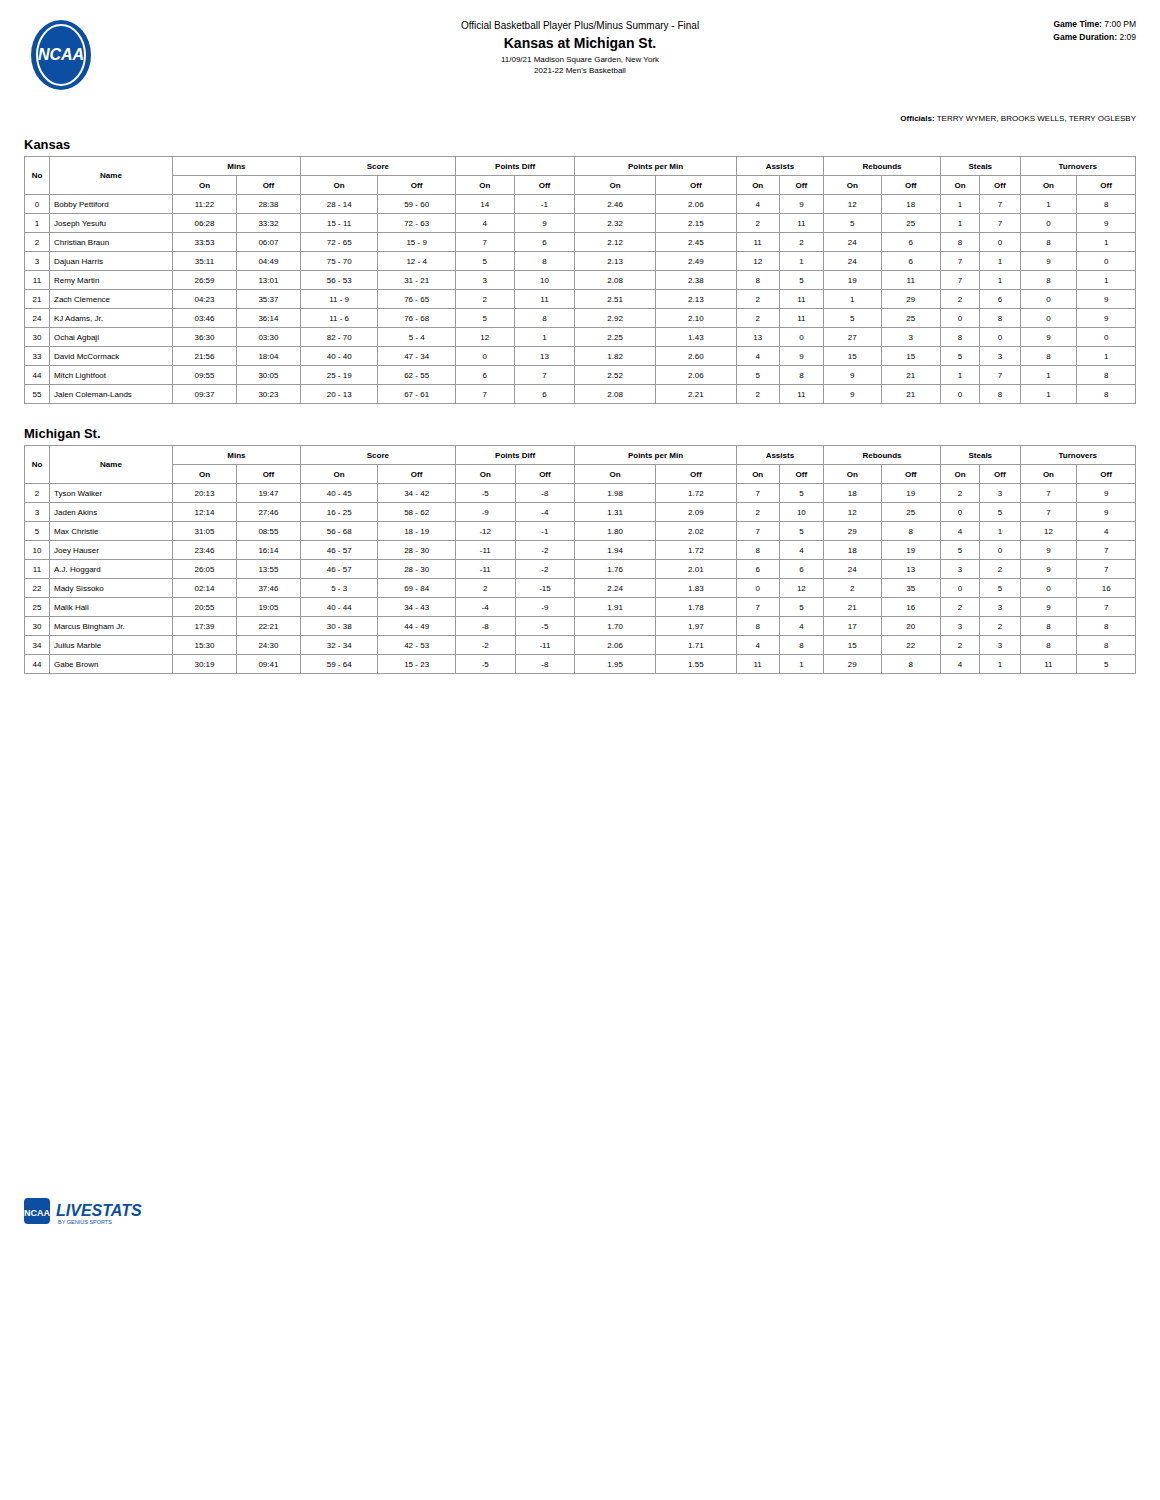NCAA
Official Basketball Player Plus/Minus Summary - Final
Kansas at Michigan St.
11/09/21 Madison Square Garden, New York
2021-22 Men's Basketball
Game Time: 7:00 PM
Game Duration: 2:09
Officials: TERRY WYMER, BROOKS WELLS, TERRY OGLESBY
Kansas
| No | Name | Mins | Score | Points Diff | Points per Min | Assists | Rebounds | Steals | Turnovers |
| --- | --- | --- | --- | --- | --- | --- | --- | --- | --- |
| On | Off | On | Off | On | Off | On | Off | On | Off | On | Off | On | Off | On | Off |
| 0 | Bobby Pettiford | 11:22 | 28:38 | 28 - 14 | 59 - 60 | 14 | -1 | 2.46 | 2.06 | 4 | 9 | 12 | 18 | 1 | 7 | 1 | 8 |
| 1 | Joseph Yesufu | 06:28 | 33:32 | 15 - 11 | 72 - 63 | 4 | 9 | 2.32 | 2.15 | 2 | 11 | 5 | 25 | 1 | 7 | 0 | 9 |
| 2 | Christian Braun | 33:53 | 06:07 | 72 - 65 | 15 - 9 | 7 | 6 | 2.12 | 2.45 | 11 | 2 | 24 | 6 | 8 | 0 | 8 | 1 |
| 3 | Dajuan Harris | 35:11 | 04:49 | 75 - 70 | 12 - 4 | 5 | 8 | 2.13 | 2.49 | 12 | 1 | 24 | 6 | 7 | 1 | 9 | 0 |
| 11 | Remy Martin | 26:59 | 13:01 | 56 - 53 | 31 - 21 | 3 | 10 | 2.08 | 2.38 | 8 | 5 | 19 | 11 | 7 | 1 | 8 | 1 |
| 21 | Zach Clemence | 04:23 | 35:37 | 11 - 9 | 76 - 65 | 2 | 11 | 2.51 | 2.13 | 2 | 11 | 1 | 29 | 2 | 6 | 0 | 9 |
| 24 | KJ Adams, Jr. | 03:46 | 36:14 | 11 - 6 | 76 - 68 | 5 | 8 | 2.92 | 2.10 | 2 | 11 | 5 | 25 | 0 | 8 | 0 | 9 |
| 30 | Ochai Agbaji | 36:30 | 03:30 | 82 - 70 | 5 - 4 | 12 | 1 | 2.25 | 1.43 | 13 | 0 | 27 | 3 | 8 | 0 | 9 | 0 |
| 33 | David McCormack | 21:56 | 18:04 | 40 - 40 | 47 - 34 | 0 | 13 | 1.82 | 2.60 | 4 | 9 | 15 | 15 | 5 | 3 | 8 | 1 |
| 44 | Mitch Lightfoot | 09:55 | 30:05 | 25 - 19 | 62 - 55 | 6 | 7 | 2.52 | 2.06 | 5 | 8 | 9 | 21 | 1 | 7 | 1 | 8 |
| 55 | Jalen Coleman-Lands | 09:37 | 30:23 | 20 - 13 | 67 - 61 | 7 | 6 | 2.08 | 2.21 | 2 | 11 | 9 | 21 | 0 | 8 | 1 | 8 |
Michigan St.
| No | Name | Mins | Score | Points Diff | Points per Min | Assists | Rebounds | Steals | Turnovers |
| --- | --- | --- | --- | --- | --- | --- | --- | --- | --- |
| On | Off | On | Off | On | Off | On | Off | On | Off | On | Off | On | Off | On | Off |
| 2 | Tyson Walker | 20:13 | 19:47 | 40 - 45 | 34 - 42 | -5 | -8 | 1.98 | 1.72 | 7 | 5 | 18 | 19 | 2 | 3 | 7 | 9 |
| 3 | Jaden Akins | 12:14 | 27:46 | 16 - 25 | 58 - 62 | -9 | -4 | 1.31 | 2.09 | 2 | 10 | 12 | 25 | 0 | 5 | 7 | 9 |
| 5 | Max Christie | 31:05 | 08:55 | 56 - 68 | 18 - 19 | -12 | -1 | 1.80 | 2.02 | 7 | 5 | 29 | 8 | 4 | 1 | 12 | 4 |
| 10 | Joey Hauser | 23:46 | 16:14 | 46 - 57 | 28 - 30 | -11 | -2 | 1.94 | 1.72 | 8 | 4 | 18 | 19 | 5 | 0 | 9 | 7 |
| 11 | A.J. Hoggard | 26:05 | 13:55 | 46 - 57 | 28 - 30 | -11 | -2 | 1.76 | 2.01 | 6 | 6 | 24 | 13 | 3 | 2 | 9 | 7 |
| 22 | Mady Sissoko | 02:14 | 37:46 | 5 - 3 | 69 - 84 | 2 | -15 | 2.24 | 1.83 | 0 | 12 | 2 | 35 | 0 | 5 | 0 | 16 |
| 25 | Malik Hall | 20:55 | 19:05 | 40 - 44 | 34 - 43 | -4 | -9 | 1.91 | 1.78 | 7 | 5 | 21 | 16 | 2 | 3 | 9 | 7 |
| 30 | Marcus Bingham Jr. | 17:39 | 22:21 | 30 - 38 | 44 - 49 | -8 | -5 | 1.70 | 1.97 | 8 | 4 | 17 | 20 | 3 | 2 | 8 | 8 |
| 34 | Julius Marble | 15:30 | 24:30 | 32 - 34 | 42 - 53 | -2 | -11 | 2.06 | 1.71 | 4 | 8 | 15 | 22 | 2 | 3 | 8 | 8 |
| 44 | Gabe Brown | 30:19 | 09:41 | 59 - 64 | 15 - 23 | -5 | -8 | 1.95 | 1.55 | 11 | 1 | 29 | 8 | 4 | 1 | 11 | 5 |
NCAA LIVESTATS BY GENIUS SPORTS